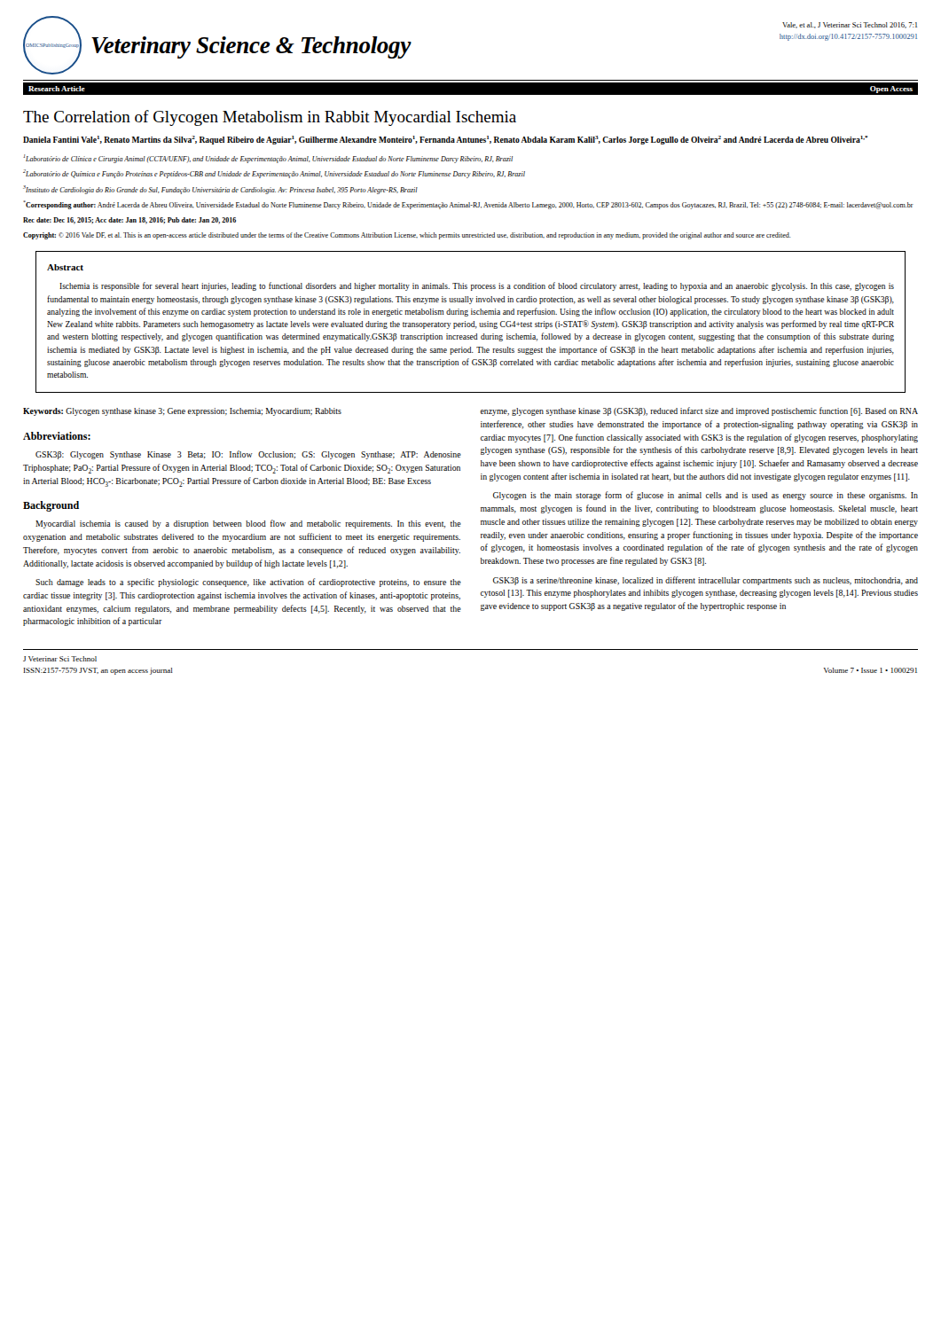OMICS Publishing Group
Veterinary Science & Technology
Vale, et al., J Veterinar Sci Technol 2016, 7:1
http://dx.doi.org/10.4172/2157-7579.1000291
Research Article Open Access
The Correlation of Glycogen Metabolism in Rabbit Myocardial Ischemia
Daniela Fantini Vale1, Renato Martins da Silva2, Raquel Ribeiro de Aguiar1, Guilherme Alexandre Monteiro1, Fernanda Antunes1, Renato Abdala Karam Kalil3, Carlos Jorge Logullo de Olveira2 and André Lacerda de Abreu Oliveira1,*
1Laboratório de Clínica e Cirurgia Animal (CCTA/UENF), and Unidade de Experimentação Animal, Universidade Estadual do Norte Fluminense Darcy Ribeiro, RJ, Brazil
2Laboratório de Química e Função Proteínas e Peptídeos-CBB and Unidade de Experimentação Animal, Universidade Estadual do Norte Fluminense Darcy Ribeiro, RJ, Brazil
3Instituto de Cardiologia do Rio Grande do Sul, Fundação Universitária de Cardiologia. Av: Princesa Isabel, 395 Porto Alegre-RS, Brazil
*Corresponding author: André Lacerda de Abreu Oliveira, Universidade Estadual do Norte Fluminense Darcy Ribeiro, Unidade de Experimentação Animal-RJ, Avenida Alberto Lamego, 2000, Horto, CEP 28013-602, Campos dos Goytacazes, RJ, Brazil, Tel: +55 (22) 2748-6084; E-mail: lacerdavet@uol.com.br
Rec date: Dec 16, 2015; Acc date: Jan 18, 2016; Pub date: Jan 20, 2016
Copyright: © 2016 Vale DF, et al. This is an open-access article distributed under the terms of the Creative Commons Attribution License, which permits unrestricted use, distribution, and reproduction in any medium, provided the original author and source are credited.
Abstract
Ischemia is responsible for several heart injuries, leading to functional disorders and higher mortality in animals. This process is a condition of blood circulatory arrest, leading to hypoxia and an anaerobic glycolysis. In this case, glycogen is fundamental to maintain energy homeostasis, through glycogen synthase kinase 3 (GSK3) regulations. This enzyme is usually involved in cardio protection, as well as several other biological processes. To study glycogen synthase kinase 3β (GSK3β), analyzing the involvement of this enzyme on cardiac system protection to understand its role in energetic metabolism during ischemia and reperfusion. Using the inflow occlusion (IO) application, the circulatory blood to the heart was blocked in adult New Zealand white rabbits. Parameters such hemogasometry as lactate levels were evaluated during the transoperatory period, using CG4+test strips (i-STAT® System). GSK3β transcription and activity analysis was performed by real time qRT-PCR and western blotting respectively, and glycogen quantification was determined enzymatically.GSK3β transcription increased during ischemia, followed by a decrease in glycogen content, suggesting that the consumption of this substrate during ischemia is mediated by GSK3β. Lactate level is highest in ischemia, and the pH value decreased during the same period. The results suggest the importance of GSK3β in the heart metabolic adaptations after ischemia and reperfusion injuries, sustaining glucose anaerobic metabolism through glycogen reserves modulation. The results show that the transcription of GSK3β correlated with cardiac metabolic adaptations after ischemia and reperfusion injuries, sustaining glucose anaerobic metabolism.
Keywords: Glycogen synthase kinase 3; Gene expression; Ischemia; Myocardium; Rabbits
Abbreviations:
GSK3β: Glycogen Synthase Kinase 3 Beta; IO: Inflow Occlusion; GS: Glycogen Synthase; ATP: Adenosine Triphosphate; PaO2: Partial Pressure of Oxygen in Arterial Blood; TCO2: Total of Carbonic Dioxide; SO2: Oxygen Saturation in Arterial Blood; HCO3-: Bicarbonate; PCO2: Partial Pressure of Carbon dioxide in Arterial Blood; BE: Base Excess
Background
Myocardial ischemia is caused by a disruption between blood flow and metabolic requirements. In this event, the oxygenation and metabolic substrates delivered to the myocardium are not sufficient to meet its energetic requirements. Therefore, myocytes convert from aerobic to anaerobic metabolism, as a consequence of reduced oxygen availability. Additionally, lactate acidosis is observed accompanied by buildup of high lactate levels [1,2].
Such damage leads to a specific physiologic consequence, like activation of cardioprotective proteins, to ensure the cardiac tissue integrity [3]. This cardioprotection against ischemia involves the activation of kinases, anti-apoptotic proteins, antioxidant enzymes, calcium regulators, and membrane permeability defects [4,5]. Recently, it was observed that the pharmacologic inhibition of a particular
enzyme, glycogen synthase kinase 3β (GSK3β), reduced infarct size and improved postischemic function [6]. Based on RNA interference, other studies have demonstrated the importance of a protection-signaling pathway operating via GSK3β in cardiac myocytes [7]. One function classically associated with GSK3 is the regulation of glycogen reserves, phosphorylating glycogen synthase (GS), responsible for the synthesis of this carbohydrate reserve [8,9]. Elevated glycogen levels in heart have been shown to have cardioprotective effects against ischemic injury [10]. Schaefer and Ramasamy observed a decrease in glycogen content after ischemia in isolated rat heart, but the authors did not investigate glycogen regulator enzymes [11].
Glycogen is the main storage form of glucose in animal cells and is used as energy source in these organisms. In mammals, most glycogen is found in the liver, contributing to bloodstream glucose homeostasis. Skeletal muscle, heart muscle and other tissues utilize the remaining glycogen [12]. These carbohydrate reserves may be mobilized to obtain energy readily, even under anaerobic conditions, ensuring a proper functioning in tissues under hypoxia. Despite of the importance of glycogen, it homeostasis involves a coordinated regulation of the rate of glycogen synthesis and the rate of glycogen breakdown. These two processes are fine regulated by GSK3 [8].
GSK3β is a serine/threonine kinase, localized in different intracellular compartments such as nucleus, mitochondria, and cytosol [13]. This enzyme phosphorylates and inhibits glycogen synthase, decreasing glycogen levels [8,14]. Previous studies gave evidence to support GSK3β as a negative regulator of the hypertrophic response in
J Veterinar Sci Technol
ISSN:2157-7579 JVST, an open access journal
Volume 7 • Issue 1 • 1000291